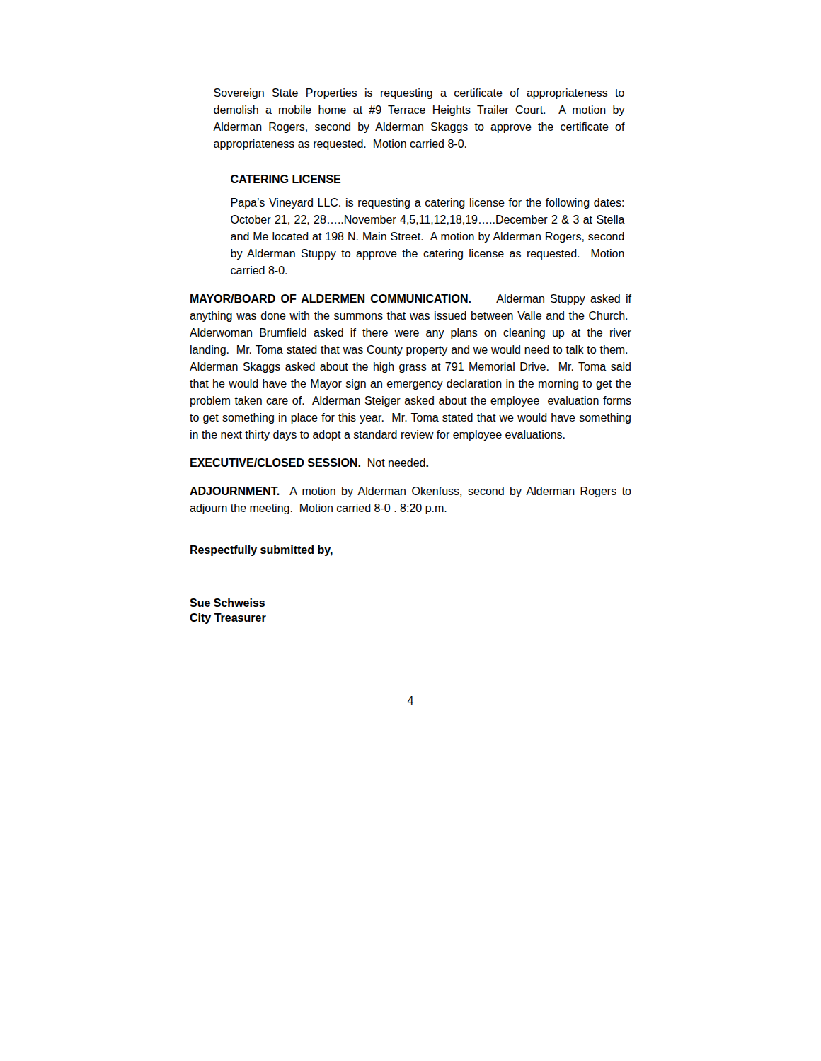Sovereign State Properties is requesting a certificate of appropriateness to demolish a mobile home at #9 Terrace Heights Trailer Court. A motion by Alderman Rogers, second by Alderman Skaggs to approve the certificate of appropriateness as requested. Motion carried 8-0.
CATERING LICENSE
Papa’s Vineyard LLC. is requesting a catering license for the following dates: October 21, 22, 28…..November 4,5,11,12,18,19…..December 2 & 3 at Stella and Me located at 198 N. Main Street. A motion by Alderman Rogers, second by Alderman Stuppy to approve the catering license as requested. Motion carried 8-0.
MAYOR/BOARD OF ALDERMEN COMMUNICATION. Alderman Stuppy asked if anything was done with the summons that was issued between Valle and the Church. Alderwoman Brumfield asked if there were any plans on cleaning up at the river landing. Mr. Toma stated that was County property and we would need to talk to them. Alderman Skaggs asked about the high grass at 791 Memorial Drive. Mr. Toma said that he would have the Mayor sign an emergency declaration in the morning to get the problem taken care of. Alderman Steiger asked about the employee evaluation forms to get something in place for this year. Mr. Toma stated that we would have something in the next thirty days to adopt a standard review for employee evaluations.
EXECUTIVE/CLOSED SESSION. Not needed.
ADJOURNMENT. A motion by Alderman Okenfuss, second by Alderman Rogers to adjourn the meeting. Motion carried 8-0 . 8:20 p.m.
Respectfully submitted by,
Sue Schweiss
City Treasurer
4